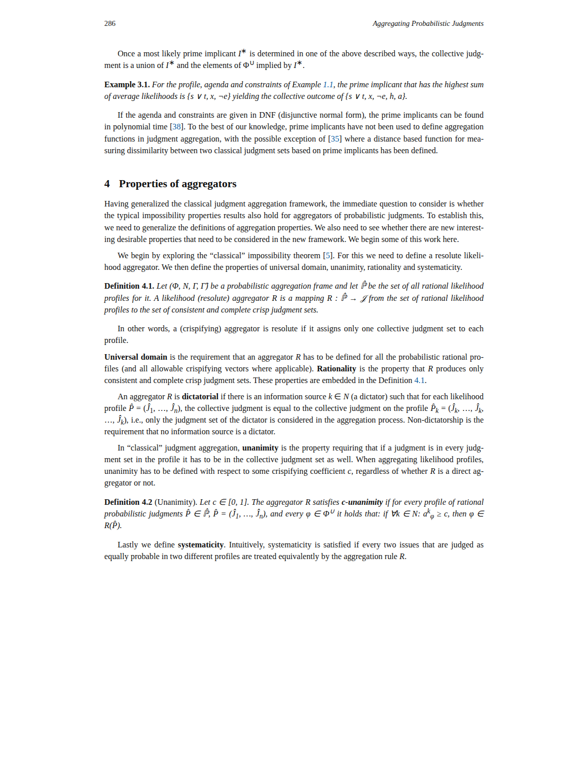286 Aggregating Probabilistic Judgments
Once a most likely prime implicant I∗ is determined in one of the above described ways, the collective judgment is a union of I∗ and the elements of Φ∪ implied by I∗.
Example 3.1. For the profile, agenda and constraints of Example 1.1, the prime implicant that has the highest sum of average likelihoods is {s ∨ t, x, ¬e} yielding the collective outcome of {s ∨ t, x, ¬e, h, a}.
If the agenda and constraints are given in DNF (disjunctive normal form), the prime implicants can be found in polynomial time [38]. To the best of our knowledge, prime implicants have not been used to define aggregation functions in judgment aggregation, with the possible exception of [35] where a distance based function for measuring dissimilarity between two classical judgment sets based on prime implicants has been defined.
4 Properties of aggregators
Having generalized the classical judgment aggregation framework, the immediate question to consider is whether the typical impossibility properties results also hold for aggregators of probabilistic judgments. To establish this, we need to generalize the definitions of aggregation properties. We also need to see whether there are new interesting desirable properties that need to be considered in the new framework. We begin some of this work here.
We begin by exploring the “classical” impossibility theorem [5]. For this we need to define a resolute likelihood aggregator. We then define the properties of universal domain, unanimity, rationality and systematicity.
Definition 4.1. Let (Φ, N, Γ, Γ̂) be a probabilistic aggregation frame and let ℙ̂ be the set of all rational likelihood profiles for it. A likelihood (resolute) aggregator R is a mapping R : ℙ̂ → 𝒥 from the set of rational likelihood profiles to the set of consistent and complete crisp judgment sets.
In other words, a (crispifying) aggregator is resolute if it assigns only one collective judgment set to each profile.
Universal domain is the requirement that an aggregator R has to be defined for all the probabilistic rational profiles (and all allowable crispifying vectors where applicable). Rationality is the property that R produces only consistent and complete crisp judgment sets. These properties are embedded in the Definition 4.1.
An aggregator R is dictatorial if there is an information source k ∈ N (a dictator) such that for each likelihood profile P̂ = (Ĵ1, …, Ĵn), the collective judgment is equal to the collective judgment on the profile P̂k = (Ĵk, …, Ĵk, …, Ĵk), i.e., only the judgment set of the dictator is considered in the aggregation process. Non-dictatorship is the requirement that no information source is a dictator.
In “classical” judgment aggregation, unanimity is the property requiring that if a judgment is in every judgment set in the profile it has to be in the collective judgment set as well. When aggregating likelihood profiles, unanimity has to be defined with respect to some crispifying coefficient c, regardless of whether R is a direct aggregator or not.
Definition 4.2 (Unanimity). Let c ∈ [0, 1]. The aggregator R satisfies c-unanimity if for every profile of rational probabilistic judgments P̂ ∈ ℙ̂, P̂ = (Ĵ1, …, Ĵn), and every φ ∈ Φ∪ it holds that: if ∀k ∈ N: akφ ≥ c, then φ ∈ R(P̂).
Lastly we define systematicity. Intuitively, systematicity is satisfied if every two issues that are judged as equally probable in two different profiles are treated equivalently by the aggregation rule R.